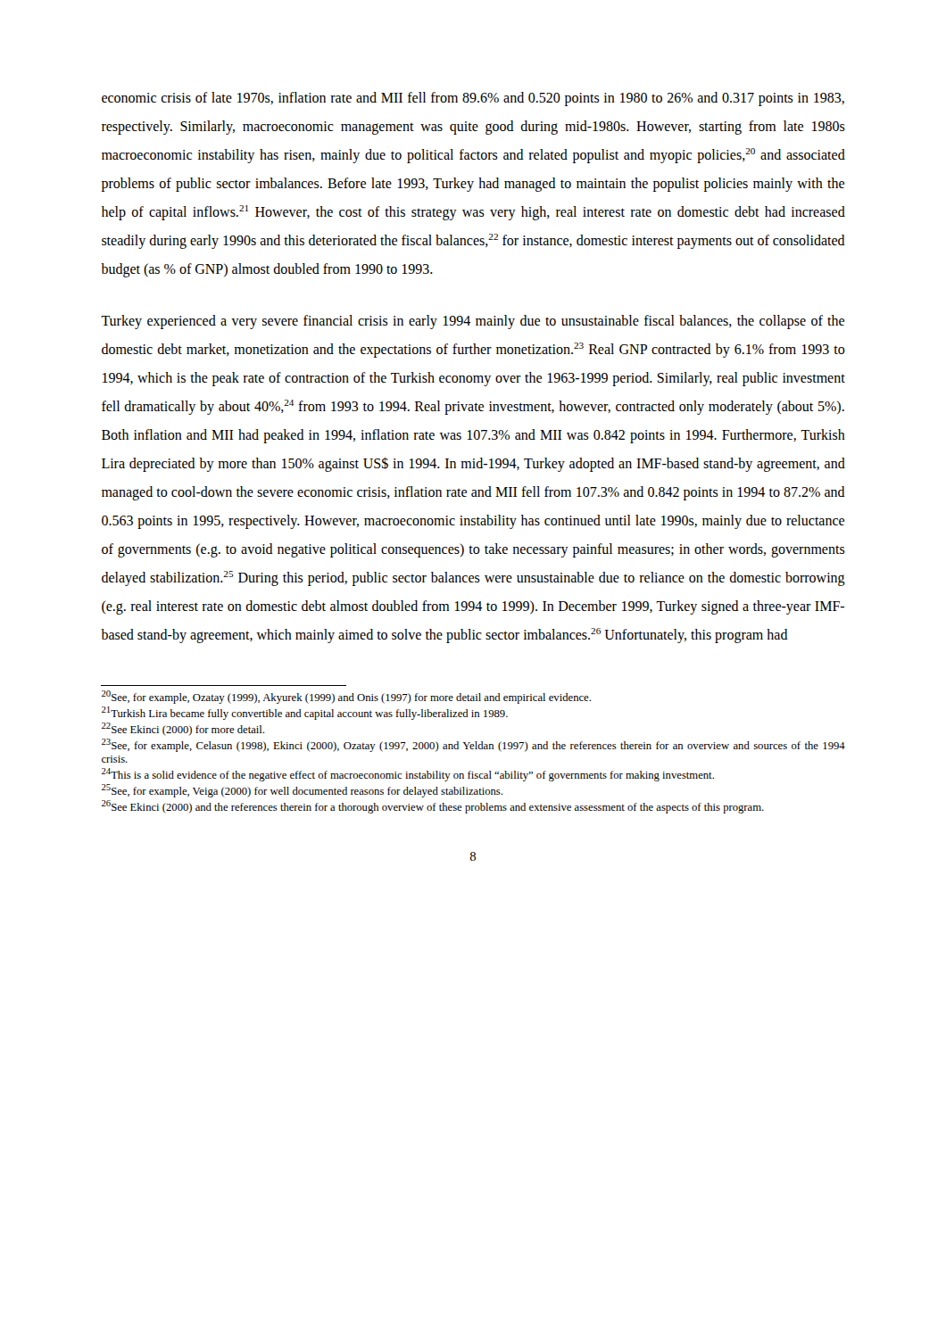economic crisis of late 1970s, inflation rate and MII fell from 89.6% and 0.520 points in 1980 to 26% and 0.317 points in 1983, respectively. Similarly, macroeconomic management was quite good during mid-1980s. However, starting from late 1980s macroeconomic instability has risen, mainly due to political factors and related populist and myopic policies,20 and associated problems of public sector imbalances. Before late 1993, Turkey had managed to maintain the populist policies mainly with the help of capital inflows.21 However, the cost of this strategy was very high, real interest rate on domestic debt had increased steadily during early 1990s and this deteriorated the fiscal balances,22 for instance, domestic interest payments out of consolidated budget (as % of GNP) almost doubled from 1990 to 1993.
Turkey experienced a very severe financial crisis in early 1994 mainly due to unsustainable fiscal balances, the collapse of the domestic debt market, monetization and the expectations of further monetization.23 Real GNP contracted by 6.1% from 1993 to 1994, which is the peak rate of contraction of the Turkish economy over the 1963-1999 period. Similarly, real public investment fell dramatically by about 40%,24 from 1993 to 1994. Real private investment, however, contracted only moderately (about 5%). Both inflation and MII had peaked in 1994, inflation rate was 107.3% and MII was 0.842 points in 1994. Furthermore, Turkish Lira depreciated by more than 150% against US$ in 1994. In mid-1994, Turkey adopted an IMF-based stand-by agreement, and managed to cool-down the severe economic crisis, inflation rate and MII fell from 107.3% and 0.842 points in 1994 to 87.2% and 0.563 points in 1995, respectively. However, macroeconomic instability has continued until late 1990s, mainly due to reluctance of governments (e.g. to avoid negative political consequences) to take necessary painful measures; in other words, governments delayed stabilization.25 During this period, public sector balances were unsustainable due to reliance on the domestic borrowing (e.g. real interest rate on domestic debt almost doubled from 1994 to 1999). In December 1999, Turkey signed a three-year IMF-based stand-by agreement, which mainly aimed to solve the public sector imbalances.26 Unfortunately, this program had
20See, for example, Ozatay (1999), Akyurek (1999) and Onis (1997) for more detail and empirical evidence.
21Turkish Lira became fully convertible and capital account was fully-liberalized in 1989.
22See Ekinci (2000) for more detail.
23See, for example, Celasun (1998), Ekinci (2000), Ozatay (1997, 2000) and Yeldan (1997) and the references therein for an overview and sources of the 1994 crisis.
24This is a solid evidence of the negative effect of macroeconomic instability on fiscal “ability” of governments for making investment.
25See, for example, Veiga (2000) for well documented reasons for delayed stabilizations.
26See Ekinci (2000) and the references therein for a thorough overview of these problems and extensive assessment of the aspects of this program.
8